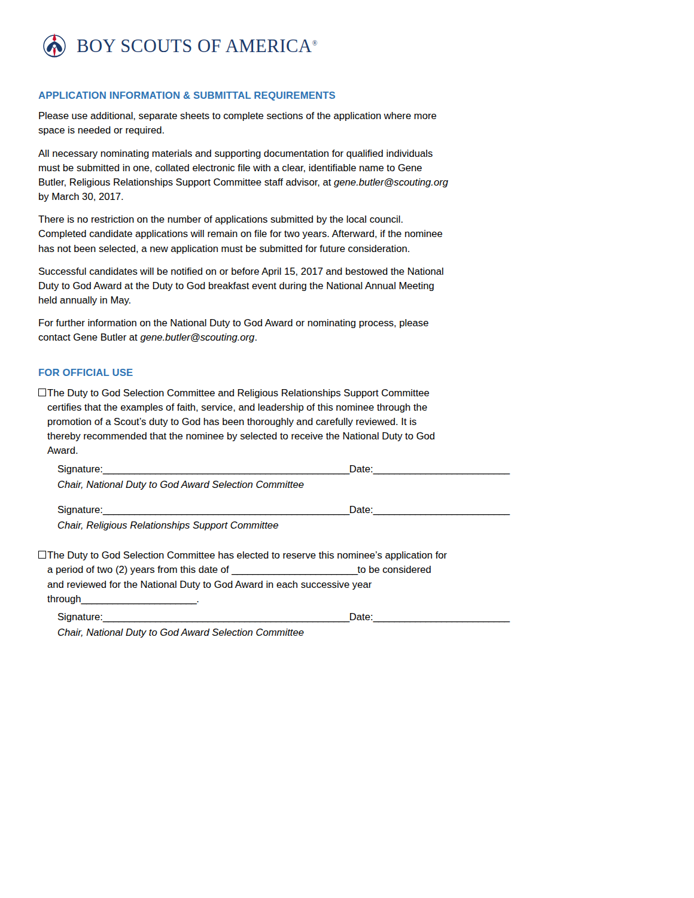BOY SCOUTS OF AMERICA®
APPLICATION INFORMATION & SUBMITTAL REQUIREMENTS
Please use additional, separate sheets to complete sections of the application where more space is needed or required.
All necessary nominating materials and supporting documentation for qualified individuals must be submitted in one, collated electronic file with a clear, identifiable name to Gene Butler, Religious Relationships Support Committee staff advisor, at gene.butler@scouting.org by March 30, 2017.
There is no restriction on the number of applications submitted by the local council. Completed candidate applications will remain on file for two years. Afterward, if the nominee has not been selected, a new application must be submitted for future consideration.
Successful candidates will be notified on or before April 15, 2017 and bestowed the National Duty to God Award at the Duty to God breakfast event during the National Annual Meeting held annually in May.
For further information on the National Duty to God Award or nominating process, please contact Gene Butler at gene.butler@scouting.org.
FOR OFFICIAL USE
The Duty to God Selection Committee and Religious Relationships Support Committee certifies that the examples of faith, service, and leadership of this nominee through the promotion of a Scout’s duty to God has been thoroughly and carefully reviewed. It is thereby recommended that the nominee by selected to receive the National Duty to God Award.
Signature:_______________________________________________Date:__________________________
Chair, National Duty to God Award Selection Committee
Signature:_______________________________________________Date:__________________________
Chair, Religious Relationships Support Committee
The Duty to God Selection Committee has elected to reserve this nominee’s application for a period of two (2) years from this date of ________________________to be considered and reviewed for the National Duty to God Award in each successive year through______________________.
Signature:_______________________________________________Date:__________________________
Chair, National Duty to God Award Selection Committee